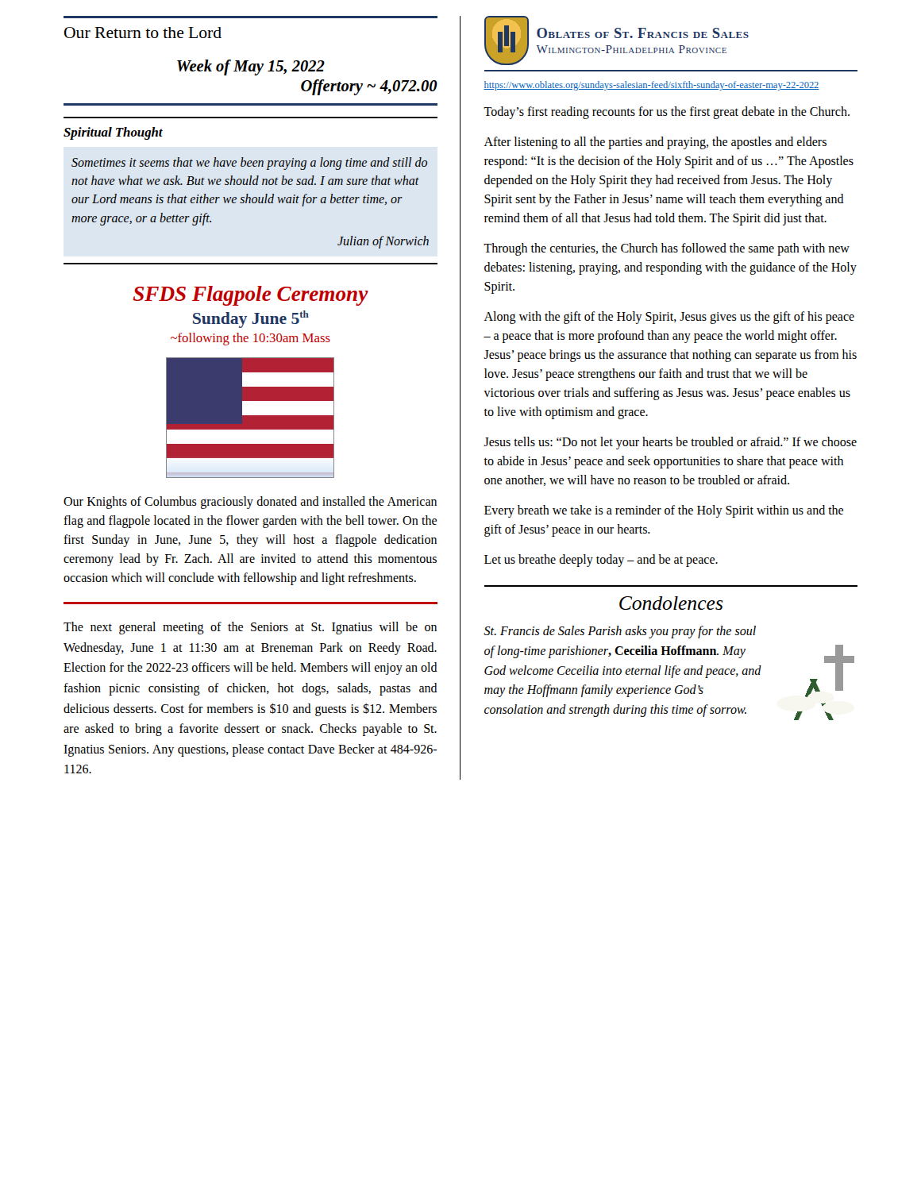Our Return to the Lord
Week of May 15, 2022
Offertory ~ 4,072.00
Spiritual Thought
Sometimes it seems that we have been praying a long time and still do not have what we ask. But we should not be sad. I am sure that what our Lord means is that either we should wait for a better time, or more grace, or a better gift. Julian of Norwich
SFDS Flagpole Ceremony
Sunday June 5th
~following the 10:30am Mass
Our Knights of Columbus graciously donated and installed the American flag and flagpole located in the flower garden with the bell tower. On the first Sunday in June, June 5, they will host a flagpole dedication ceremony lead by Fr. Zach. All are invited to attend this momentous occasion which will conclude with fellowship and light refreshments.
The next general meeting of the Seniors at St. Ignatius will be on Wednesday, June 1 at 11:30 am at Breneman Park on Reedy Road. Election for the 2022-23 officers will be held. Members will enjoy an old fashion picnic consisting of chicken, hot dogs, salads, pastas and delicious desserts. Cost for members is $10 and guests is $12. Members are asked to bring a favorite dessert or snack. Checks payable to St. Ignatius Seniors. Any questions, please contact Dave Becker at 484-926-1126.
Oblates of St. Francis de Sales
Wilmington-Philadelphia Province
https://www.oblates.org/sundays-salesian-feed/sixfth-sunday-of-easter-may-22-2022
Today’s first reading recounts for us the first great debate in the Church.
After listening to all the parties and praying, the apostles and elders respond: “It is the decision of the Holy Spirit and of us …” The Apostles depended on the Holy Spirit they had received from Jesus. The Holy Spirit sent by the Father in Jesus’ name will teach them everything and remind them of all that Jesus had told them. The Spirit did just that.
Through the centuries, the Church has followed the same path with new debates: listening, praying, and responding with the guidance of the Holy Spirit.
Along with the gift of the Holy Spirit, Jesus gives us the gift of his peace – a peace that is more profound than any peace the world might offer. Jesus’ peace brings us the assurance that nothing can separate us from his love. Jesus’ peace strengthens our faith and trust that we will be victorious over trials and suffering as Jesus was. Jesus’ peace enables us to live with optimism and grace.
Jesus tells us: “Do not let your hearts be troubled or afraid.” If we choose to abide in Jesus’ peace and seek opportunities to share that peace with one another, we will have no reason to be troubled or afraid.
Every breath we take is a reminder of the Holy Spirit within us and the gift of Jesus’ peace in our hearts.
Let us breathe deeply today – and be at peace.
Condolences
St. Francis de Sales Parish asks you pray for the soul of long-time parishioner, Ceceilia Hoffmann. May God welcome Ceceilia into eternal life and peace, and may the Hoffmann family experience God’s consolation and strength during this time of sorrow.